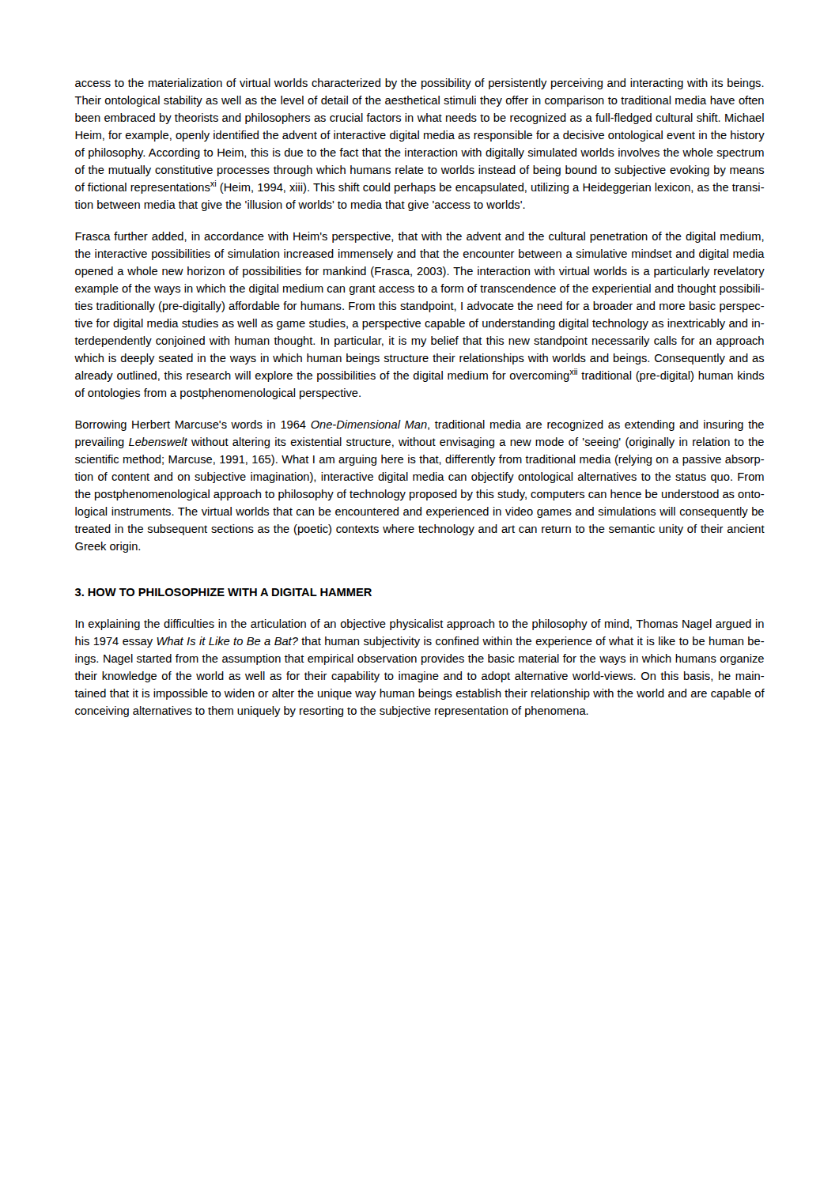access to the materialization of virtual worlds characterized by the possibility of persistently perceiving and interacting with its beings. Their ontological stability as well as the level of detail of the aesthetical stimuli they offer in comparison to traditional media have often been embraced by theorists and philosophers as crucial factors in what needs to be recognized as a full-fledged cultural shift. Michael Heim, for example, openly identified the advent of interactive digital media as responsible for a decisive ontological event in the history of philosophy. According to Heim, this is due to the fact that the interaction with digitally simulated worlds involves the whole spectrum of the mutually constitutive processes through which humans relate to worlds instead of being bound to subjective evoking by means of fictional representationsxi (Heim, 1994, xiii). This shift could perhaps be encapsulated, utilizing a Heideggerian lexicon, as the transition between media that give the 'illusion of worlds' to media that give 'access to worlds'.
Frasca further added, in accordance with Heim's perspective, that with the advent and the cultural penetration of the digital medium, the interactive possibilities of simulation increased immensely and that the encounter between a simulative mindset and digital media opened a whole new horizon of possibilities for mankind (Frasca, 2003). The interaction with virtual worlds is a particularly revelatory example of the ways in which the digital medium can grant access to a form of transcendence of the experiential and thought possibilities traditionally (pre-digitally) affordable for humans. From this standpoint, I advocate the need for a broader and more basic perspective for digital media studies as well as game studies, a perspective capable of understanding digital technology as inextricably and interdependently conjoined with human thought. In particular, it is my belief that this new standpoint necessarily calls for an approach which is deeply seated in the ways in which human beings structure their relationships with worlds and beings. Consequently and as already outlined, this research will explore the possibilities of the digital medium for overcomingxii traditional (pre-digital) human kinds of ontologies from a postphenomenological perspective.
Borrowing Herbert Marcuse's words in 1964 One-Dimensional Man, traditional media are recognized as extending and insuring the prevailing Lebenswelt without altering its existential structure, without envisaging a new mode of 'seeing' (originally in relation to the scientific method; Marcuse, 1991, 165). What I am arguing here is that, differently from traditional media (relying on a passive absorption of content and on subjective imagination), interactive digital media can objectify ontological alternatives to the status quo. From the postphenomenological approach to philosophy of technology proposed by this study, computers can hence be understood as ontological instruments. The virtual worlds that can be encountered and experienced in video games and simulations will consequently be treated in the subsequent sections as the (poetic) contexts where technology and art can return to the semantic unity of their ancient Greek origin.
3. HOW TO PHILOSOPHIZE WITH A DIGITAL HAMMER
In explaining the difficulties in the articulation of an objective physicalist approach to the philosophy of mind, Thomas Nagel argued in his 1974 essay What Is it Like to Be a Bat? that human subjectivity is confined within the experience of what it is like to be human beings. Nagel started from the assumption that empirical observation provides the basic material for the ways in which humans organize their knowledge of the world as well as for their capability to imagine and to adopt alternative world-views. On this basis, he maintained that it is impossible to widen or alter the unique way human beings establish their relationship with the world and are capable of conceiving alternatives to them uniquely by resorting to the subjective representation of phenomena.